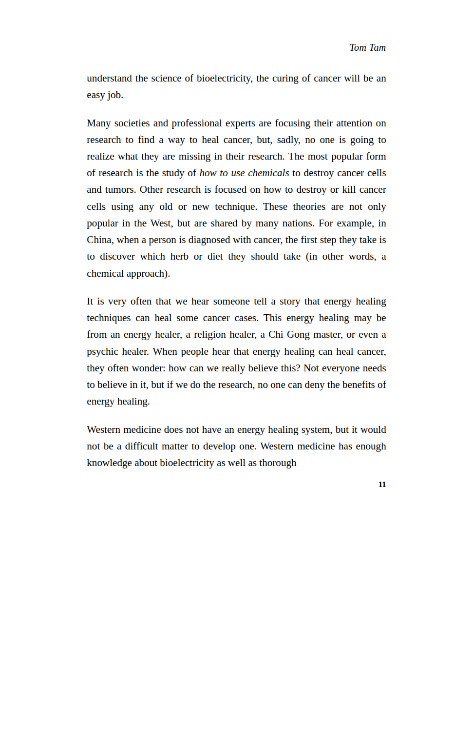Tom Tam
understand the science of bioelectricity, the curing of cancer will be an easy job.
Many societies and professional experts are focusing their attention on research to find a way to heal cancer, but, sadly, no one is going to realize what they are missing in their research. The most popular form of research is the study of how to use chemicals to destroy cancer cells and tumors. Other research is focused on how to destroy or kill cancer cells using any old or new technique. These theories are not only popular in the West, but are shared by many nations. For example, in China, when a person is diagnosed with cancer, the first step they take is to discover which herb or diet they should take (in other words, a chemical approach).
It is very often that we hear someone tell a story that energy healing techniques can heal some cancer cases. This energy healing may be from an energy healer, a religion healer, a Chi Gong master, or even a psychic healer. When people hear that energy healing can heal cancer, they often wonder: how can we really believe this? Not everyone needs to believe in it, but if we do the research, no one can deny the benefits of energy healing.
Western medicine does not have an energy healing system, but it would not be a difficult matter to develop one. Western medicine has enough knowledge about bioelectricity as well as thorough
11